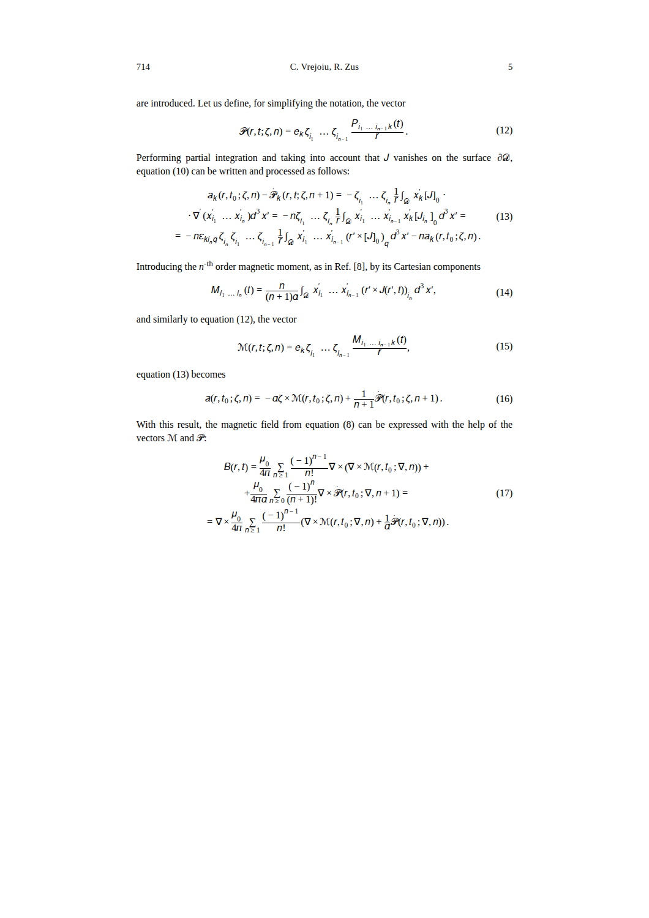714
C. Vrejoiu, R. Zus
5
are introduced. Let us define, for simplifying the notation, the vector
𝒫 (r,t;ζ,n) = ek ζi1 … ζin−1 Pi1…in−1k (t) r . (12)
Performing partial integration and taking into account that J vanishes on the surface ∂𝒟, equation (10) can be written and processed as follows:
ak (r,t0;ζ,n) − 𝒫˙k (r,t;ζ,n+1) = − ζi1 … ζin 1r ∫𝒟 xk′ [J]0 ⋅
⋅ ∇′ ( xi1′ … xin′ ) d3x′ = −n ζi1 … ζin 1r ∫𝒟 xi1′ … xin−1′ xk′ [Jin]0 d3x′ = (13)
= −n εkinq ζin ζi1 … ζin−1 1r ∫𝒟 xi1′ … xin−1′ (r′×[J]0)q d3x′ − n ak (r,t0;ζ,n) .
Introducing the n-th order magnetic moment, as in Ref. [8], by its Cartesian components
Mi1…in (t) = n (n+1)α ∫𝒟 xi1′ … xin−1′ (r′×J(r′,t))in d3x′ , (14)
and similarly to equation (12), the vector
ℳ (r,t;ζ,n) = ek ζi1 … ζin−1 Mi1…in−1k (t) r , (15)
equation (13) becomes
a (r,t0;ζ,n) = −αζ× ℳ (r,t0;ζ,n) + 1n+1 𝒫˙ (r,t0;ζ,n+1) . (16)
With this result, the magnetic field from equation (8) can be expressed with the help of the vectors ℳ and 𝒫:
B (r,t) = μ04π ∑n≥1 (−1)n−1 n! ∇× ( ∇× ℳ (r,t0;∇,n) ) +
+ μ04πα ∑n≥0 (−1)n (n+1)! ∇× 𝒫˙ (r,t0;∇,n+1) = (17)
= ∇× μ04π ∑n≥1 (−1)n−1 n! ( ∇× ℳ (r,t0;∇,n) + 1α 𝒫˙ (r,t0;∇,n) ) .